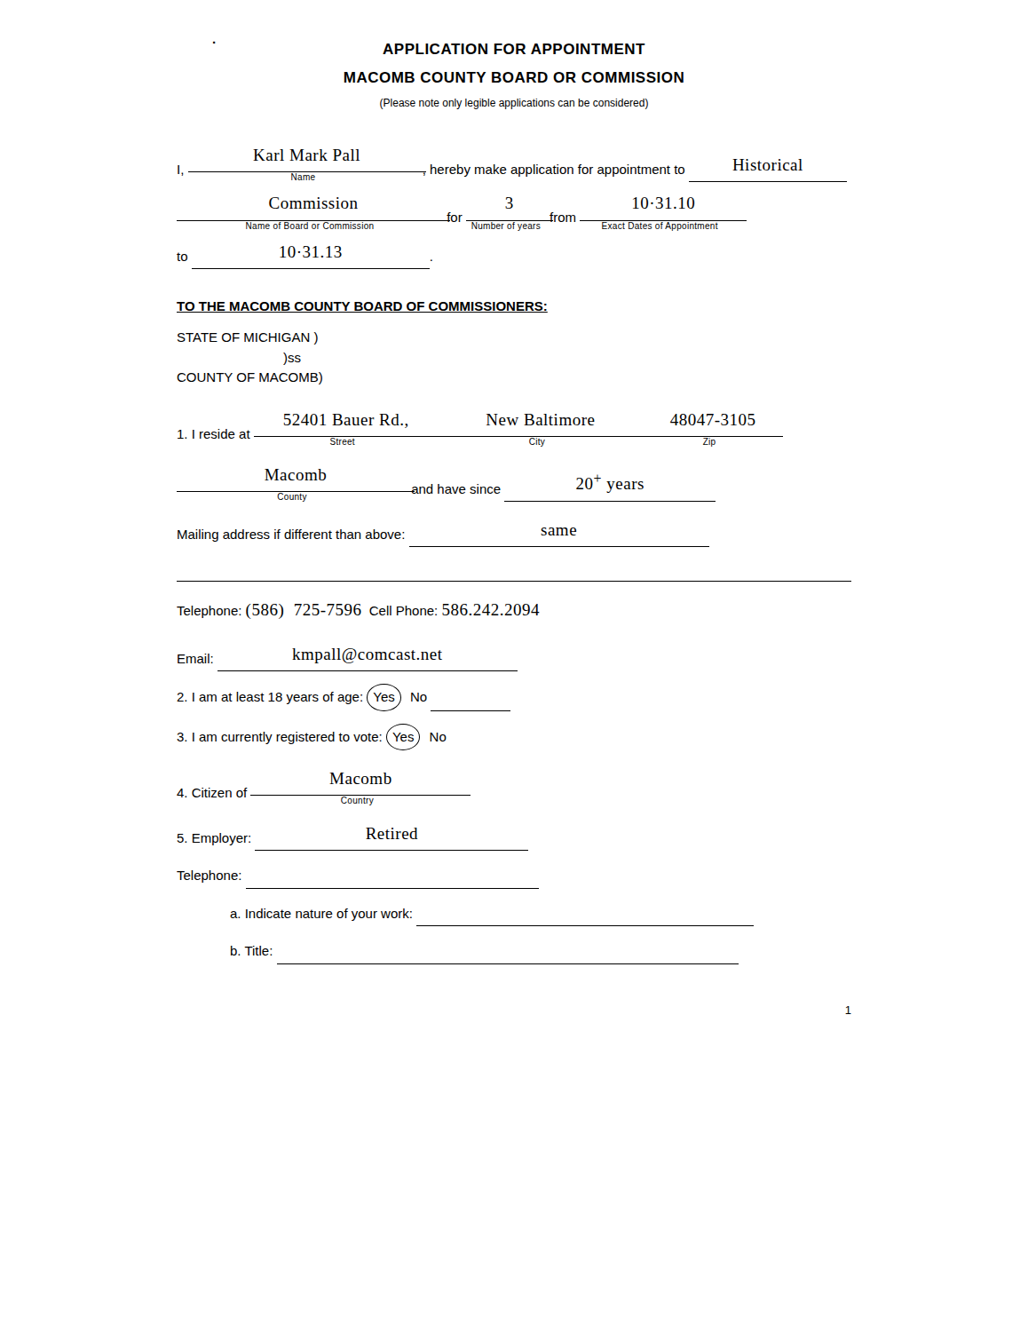.
APPLICATION FOR APPOINTMENT
MACOMB COUNTY BOARD OR COMMISSION
(Please note only legible applications can be considered)
I, Karl Mark Pall Name , hereby make application for appointment to Historical
Commission Name of Board or Commission for 3 Number of years from 10·31.10 Exact Dates of Appointment
to 10·31.13.
TO THE MACOMB COUNTY BOARD OF COMMISSIONERS:
STATE OF MICHIGAN )
)ss
COUNTY OF MACOMB)
1. I reside at 52401 Bauer Rd., Street New Baltimore City 48047-3105 Zip
Macomb County and have since 20+ years
Mailing address if different than above: same
Telephone: (586) 725-7596 Cell Phone: 586.242.2094
Email: kmpall@comcast.net
2. I am at least 18 years of age: Yes No
3. I am currently registered to vote: Yes No
4. Citizen of Macomb Country
5. Employer: Retired
Telephone:
a. Indicate nature of your work:
b. Title:
1